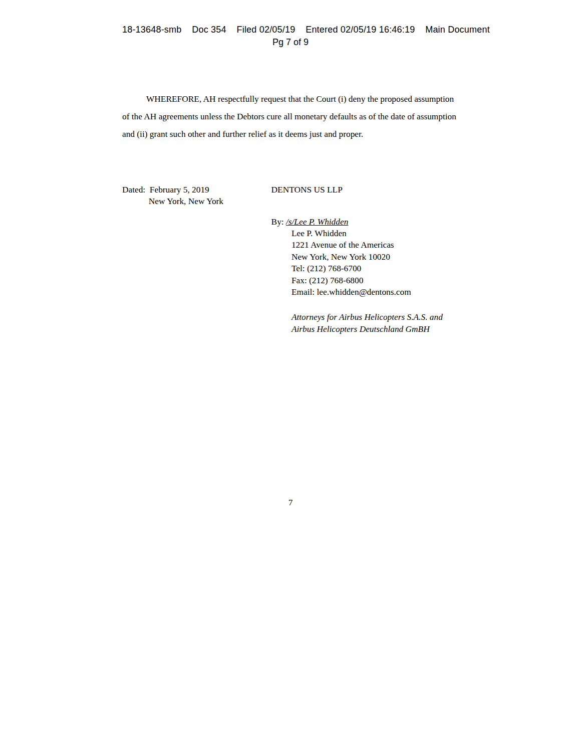18-13648-smb Doc 354 Filed 02/05/19 Entered 02/05/19 16:46:19 Main Document
Pg 7 of 9
WHEREFORE, AH respectfully request that the Court (i) deny the proposed assumption of the AH agreements unless the Debtors cure all monetary defaults as of the date of assumption and (ii) grant such other and further relief as it deems just and proper.
| Dated: February 5, 2019 New York, New York | DENTONS US LLP By: /s/Lee P. Whidden Lee P. Whidden 1221 Avenue of the Americas New York, New York 10020 Tel: (212) 768-6700 Fax: (212) 768-6800 Email: lee.whidden@dentons.com Attorneys for Airbus Helicopters S.A.S. and Airbus Helicopters Deutschland GmBH |
7